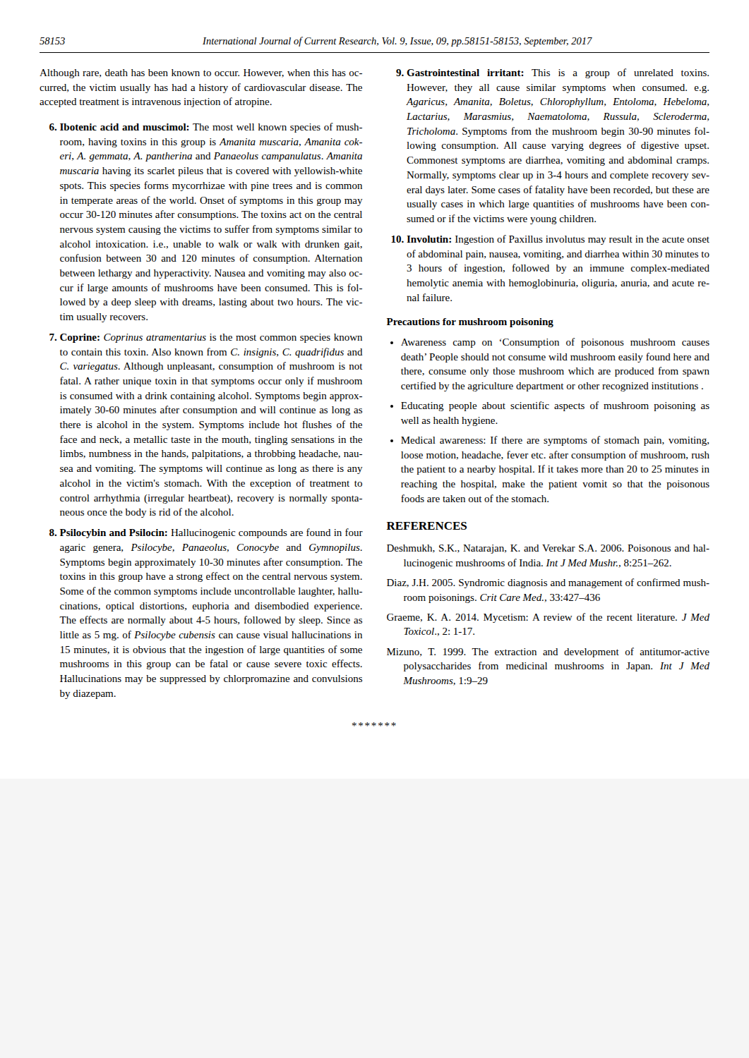58153 International Journal of Current Research, Vol. 9, Issue, 09, pp.58151-58153, September, 2017
Although rare, death has been known to occur. However, when this has occurred, the victim usually has had a history of cardiovascular disease. The accepted treatment is intravenous injection of atropine.
Ibotenic acid and muscimol: The most well known species of mushroom, having toxins in this group is Amanita muscaria, Amanita cokeri, A. gemmata, A. pantherina and Panaeolus campanulatus. Amanita muscaria having its scarlet pileus that is covered with yellowish-white spots. This species forms mycorrhizae with pine trees and is common in temperate areas of the world. Onset of symptoms in this group may occur 30-120 minutes after consumptions. The toxins act on the central nervous system causing the victims to suffer from symptoms similar to alcohol intoxication. i.e., unable to walk or walk with drunken gait, confusion between 30 and 120 minutes of consumption. Alternation between lethargy and hyperactivity. Nausea and vomiting may also occur if large amounts of mushrooms have been consumed. This is followed by a deep sleep with dreams, lasting about two hours. The victim usually recovers.
Coprine: Coprinus atramentarius is the most common species known to contain this toxin. Also known from C. insignis, C. quadrifidus and C. variegatus. Although unpleasant, consumption of mushroom is not fatal. A rather unique toxin in that symptoms occur only if mushroom is consumed with a drink containing alcohol. Symptoms begin approximately 30-60 minutes after consumption and will continue as long as there is alcohol in the system. Symptoms include hot flushes of the face and neck, a metallic taste in the mouth, tingling sensations in the limbs, numbness in the hands, palpitations, a throbbing headache, nausea and vomiting. The symptoms will continue as long as there is any alcohol in the victim's stomach. With the exception of treatment to control arrhythmia (irregular heartbeat), recovery is normally spontaneous once the body is rid of the alcohol.
Psilocybin and Psilocin: Hallucinogenic compounds are found in four agaric genera, Psilocybe, Panaeolus, Conocybe and Gymnopilus. Symptoms begin approximately 10-30 minutes after consumption. The toxins in this group have a strong effect on the central nervous system. Some of the common symptoms include uncontrollable laughter, hallucinations, optical distortions, euphoria and disembodied experience. The effects are normally about 4-5 hours, followed by sleep. Since as little as 5 mg. of Psilocybe cubensis can cause visual hallucinations in 15 minutes, it is obvious that the ingestion of large quantities of some mushrooms in this group can be fatal or cause severe toxic effects. Hallucinations may be suppressed by chlorpromazine and convulsions by diazepam.
Gastrointestinal irritant: This is a group of unrelated toxins. However, they all cause similar symptoms when consumed. e.g. Agaricus, Amanita, Boletus, Chlorophyllum, Entoloma, Hebeloma, Lactarius, Marasmius, Naematoloma, Russula, Scleroderma, Tricholoma. Symptoms from the mushroom begin 30-90 minutes following consumption. All cause varying degrees of digestive upset. Commonest symptoms are diarrhea, vomiting and abdominal cramps. Normally, symptoms clear up in 3-4 hours and complete recovery several days later. Some cases of fatality have been recorded, but these are usually cases in which large quantities of mushrooms have been consumed or if the victims were young children.
Involutin: Ingestion of Paxillus involutus may result in the acute onset of abdominal pain, nausea, vomiting, and diarrhea within 30 minutes to 3 hours of ingestion, followed by an immune complex-mediated hemolytic anemia with hemoglobinuria, oliguria, anuria, and acute renal failure.
Precautions for mushroom poisoning
Awareness camp on ‘Consumption of poisonous mushroom causes death’ People should not consume wild mushroom easily found here and there, consume only those mushroom which are produced from spawn certified by the agriculture department or other recognized institutions .
Educating people about scientific aspects of mushroom poisoning as well as health hygiene.
Medical awareness: If there are symptoms of stomach pain, vomiting, loose motion, headache, fever etc. after consumption of mushroom, rush the patient to a nearby hospital. If it takes more than 20 to 25 minutes in reaching the hospital, make the patient vomit so that the poisonous foods are taken out of the stomach.
REFERENCES
Deshmukh, S.K., Natarajan, K. and Verekar S.A. 2006. Poisonous and hallucinogenic mushrooms of India. Int J Med Mushr., 8:251–262.
Diaz, J.H. 2005. Syndromic diagnosis and management of confirmed mushroom poisonings. Crit Care Med., 33:427–436
Graeme, K. A. 2014. Mycetism: A review of the recent literature. J Med Toxicol., 2: 1-17.
Mizuno, T. 1999. The extraction and development of antitumor-active polysaccharides from medicinal mushrooms in Japan. Int J Med Mushrooms, 1:9–29
*******